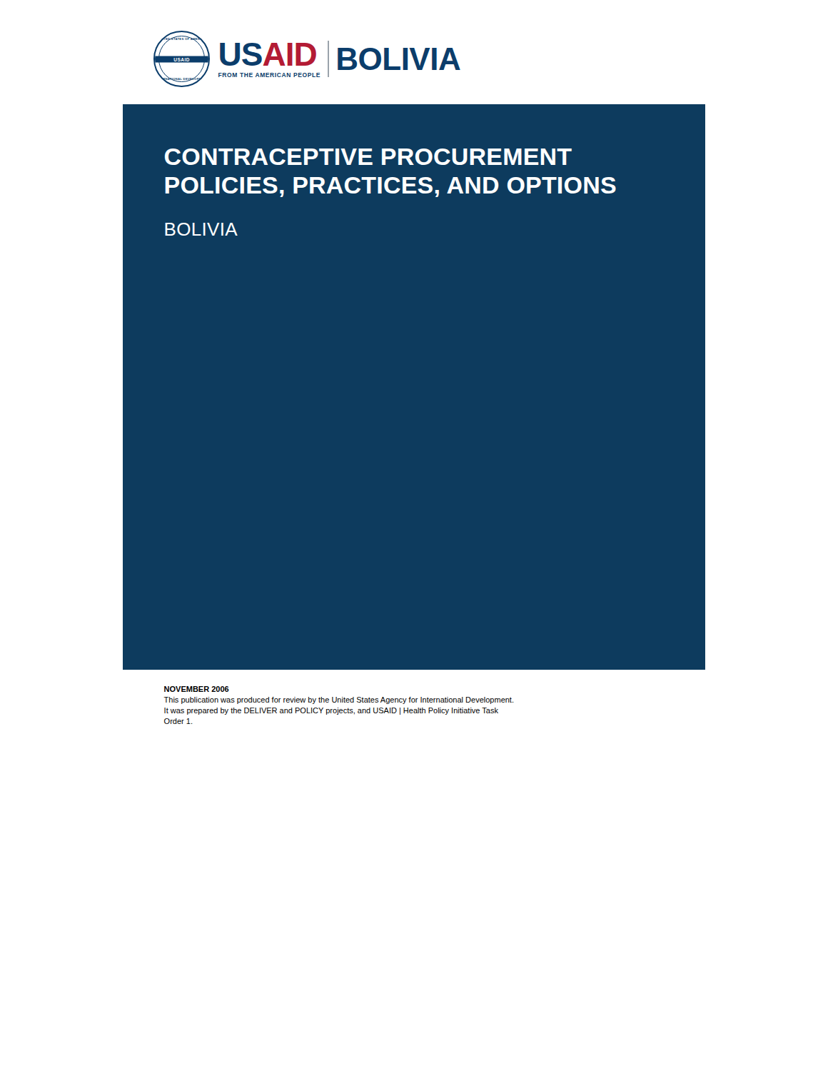UNITED STATES OF AMERICA
USAID
INTERNATIONAL DEVELOPMENT
US AID
FROM THE AMERICAN PEOPLE
BOLIVIA
CONTRACEPTIVE PROCUREMENT POLICIES, PRACTICES, AND OPTIONS
BOLIVIA
NOVEMBER 2006
This publication was produced for review by the United States Agency for International Development. It was prepared by the DELIVER and POLICY projects, and USAID | Health Policy Initiative Task Order 1.